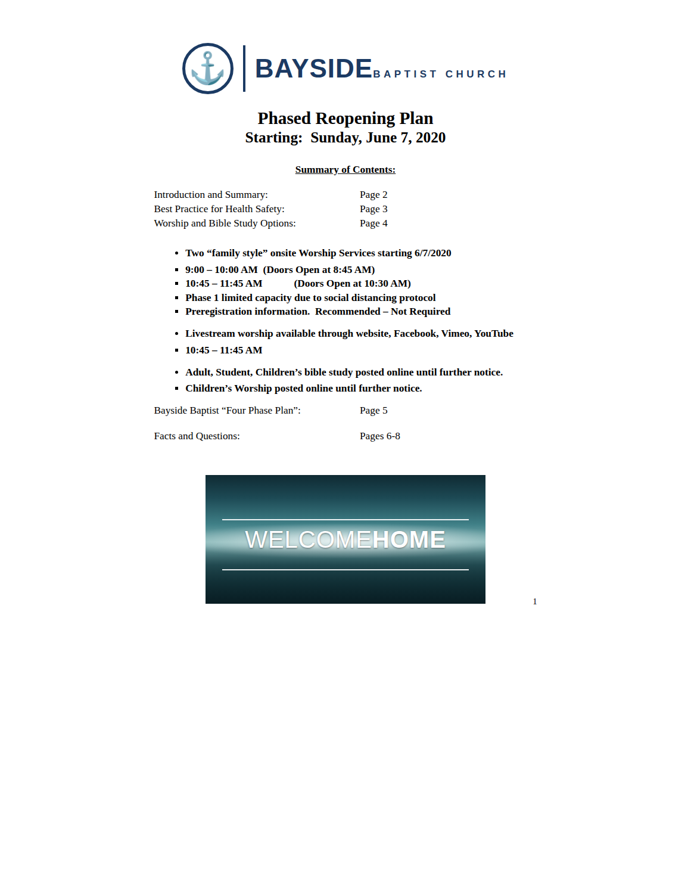BAYSIDE BAPTIST CHURCH
Phased Reopening PlanStarting: Sunday, June 7, 2020
Summary of Contents:
| Introduction and Summary: | Page 2 |
| Best Practice for Health Safety: | Page 3 |
| Worship and Bible Study Options: | Page 4 |
Two “family style” onsite Worship Services starting 6/7/2020
9:00 – 10:00 AM (Doors Open at 8:45 AM)
10:45 – 11:45 AM (Doors Open at 10:30 AM)
Phase 1 limited capacity due to social distancing protocol
Preregistration information. Recommended – Not Required
Livestream worship available through website, Facebook, Vimeo, YouTube
10:45 – 11:45 AM
Adult, Student, Children’s bible study posted online until further notice.
Children’s Worship posted online until further notice.
| Bayside Baptist “Four Phase Plan”: | Page 5 |
| Facts and Questions: | Pages 6-8 |
WELCOME HOME
1